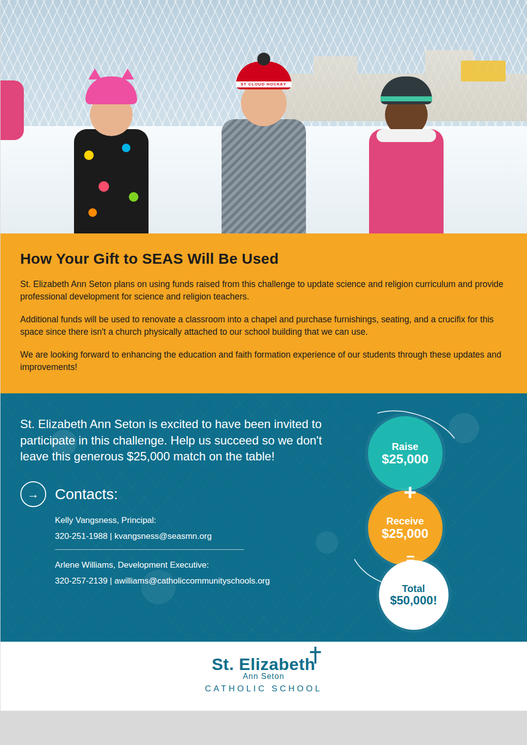ST CLOUD HOCKEY
How Your Gift to SEAS Will Be Used
St. Elizabeth Ann Seton plans on using funds raised from this challenge to update science and religion curriculum and provide professional development for science and religion teachers.
Additional funds will be used to renovate a classroom into a chapel and purchase furnishings, seating, and a crucifix for this space since there isn't a church physically attached to our school building that we can use.
We are looking forward to enhancing the education and faith formation experience of our students through these updates and improvements!
St. Elizabeth Ann Seton is excited to have been invited to participate in this challenge. Help us succeed so we don't leave this generous $25,000 match on the table!
→
Contacts:
Kelly Vangsness, Principal:
320-251-1988 | kvangsness@seasmn.org
Arlene Williams, Development Executive:
320-257-2139 | awilliams@catholiccommunityschools.org
Raise $25,000
+
Receive $25,000
=
Total $50,000!
St. Elizabeth
Ann Seton
CATHOLIC SCHOOL